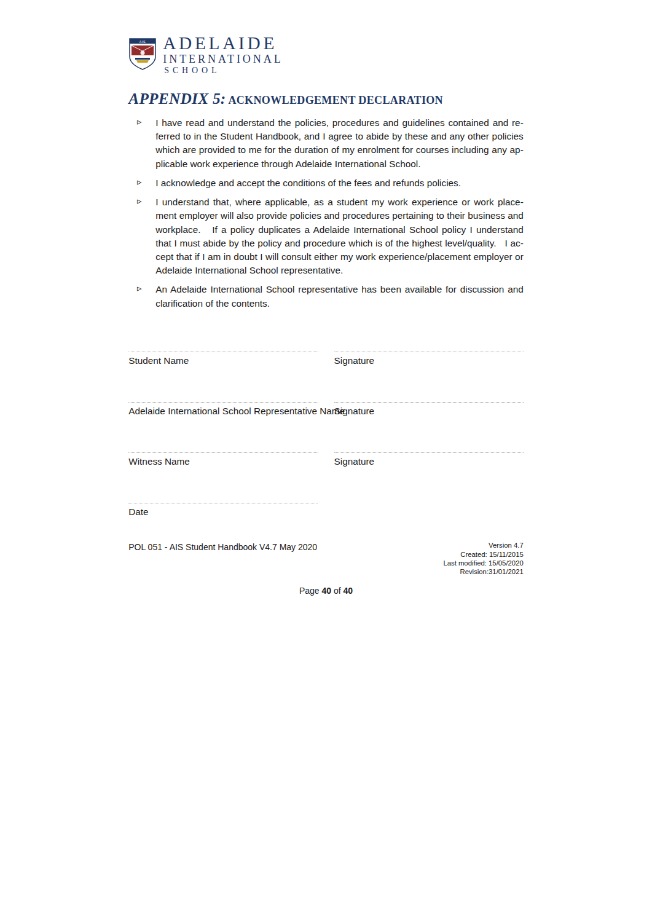AIS
ADELAIDE
INTERNATIONAL
SCHOOL
APPENDIX 5: ACKNOWLEDGEMENT DECLARATION
I have read and understand the policies, procedures and guidelines contained and referred to in the Student Handbook, and I agree to abide by these and any other policies which are provided to me for the duration of my enrolment for courses including any applicable work experience through Adelaide International School.
I acknowledge and accept the conditions of the fees and refunds policies.
I understand that, where applicable, as a student my work experience or work placement employer will also provide policies and procedures pertaining to their business and workplace. If a policy duplicates a Adelaide International School policy I understand that I must abide by the policy and procedure which is of the highest level/quality. I accept that if I am in doubt I will consult either my work experience/placement employer or Adelaide International School representative.
An Adelaide International School representative has been available for discussion and clarification of the contents.
Student Name
Signature
Adelaide International School Representative Name
Signature
Witness Name
Signature
Date
POL 051 - AIS Student Handbook V4.7 May 2020
Version 4.7
Created: 15/11/2015
Last modified: 15/05/2020
Revision:31/01/2021
Page 40 of 40